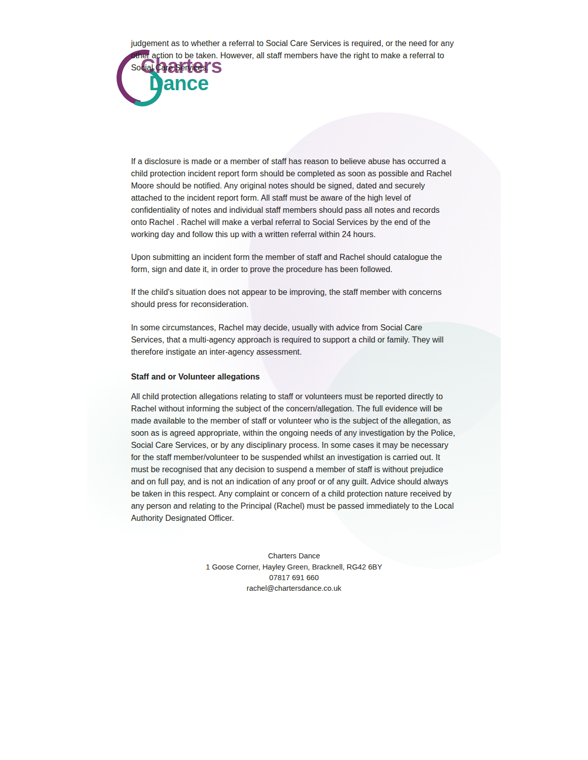judgement as to whether a referral to Social Care Services is required, or the need for any other action to be taken. However, all staff members have the right to make a referral to Social Care Services.
Charters
Dance
If a disclosure is made or a member of staff has reason to believe abuse has occurred a child protection incident report form should be completed as soon as possible and Rachel Moore should be notified. Any original notes should be signed, dated and securely attached to the incident report form. All staff must be aware of the high level of confidentiality of notes and individual staff members should pass all notes and records onto Rachel . Rachel will make a verbal referral to Social Services by the end of the working day and follow this up with a written referral within 24 hours.
Upon submitting an incident form the member of staff and Rachel should catalogue the form, sign and date it, in order to prove the procedure has been followed.
If the child's situation does not appear to be improving, the staff member with concerns should press for reconsideration.
In some circumstances, Rachel may decide, usually with advice from Social Care Services, that a multi-agency approach is required to support a child or family. They will therefore instigate an inter-agency assessment.
Staff and or Volunteer allegations
All child protection allegations relating to staff or volunteers must be reported directly to Rachel without informing the subject of the concern/allegation. The full evidence will be made available to the member of staff or volunteer who is the subject of the allegation, as soon as is agreed appropriate, within the ongoing needs of any investigation by the Police, Social Care Services, or by any disciplinary process. In some cases it may be necessary for the staff member/volunteer to be suspended whilst an investigation is carried out. It must be recognised that any decision to suspend a member of staff is without prejudice and on full pay, and is not an indication of any proof or of any guilt. Advice should always be taken in this respect. Any complaint or concern of a child protection nature received by any person and relating to the Principal (Rachel) must be passed immediately to the Local Authority Designated Officer.
Charters Dance
1 Goose Corner, Hayley Green, Bracknell, RG42 6BY
07817 691 660
rachel@chartersdance.co.uk